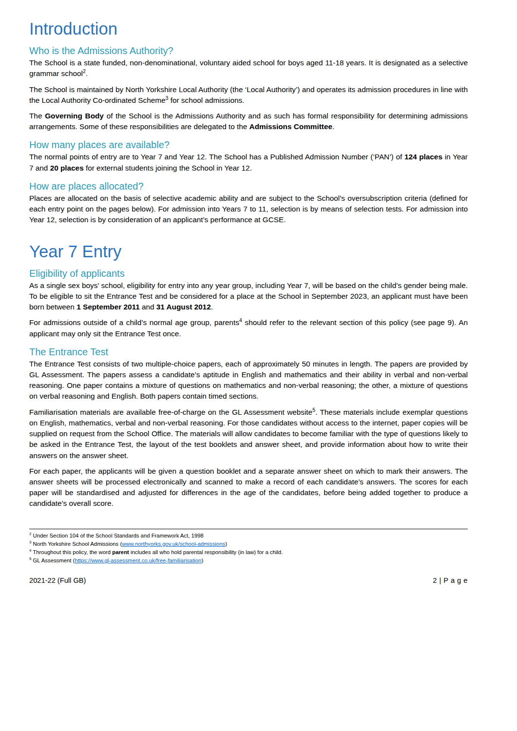Introduction
Who is the Admissions Authority?
The School is a state funded, non-denominational, voluntary aided school for boys aged 11-18 years. It is designated as a selective grammar school2.
The School is maintained by North Yorkshire Local Authority (the ‘Local Authority’) and operates its admission procedures in line with the Local Authority Co-ordinated Scheme3 for school admissions.
The Governing Body of the School is the Admissions Authority and as such has formal responsibility for determining admissions arrangements. Some of these responsibilities are delegated to the Admissions Committee.
How many places are available?
The normal points of entry are to Year 7 and Year 12. The School has a Published Admission Number (‘PAN’) of 124 places in Year 7 and 20 places for external students joining the School in Year 12.
How are places allocated?
Places are allocated on the basis of selective academic ability and are subject to the School’s oversubscription criteria (defined for each entry point on the pages below). For admission into Years 7 to 11, selection is by means of selection tests. For admission into Year 12, selection is by consideration of an applicant’s performance at GCSE.
Year 7 Entry
Eligibility of applicants
As a single sex boys’ school, eligibility for entry into any year group, including Year 7, will be based on the child’s gender being male. To be eligible to sit the Entrance Test and be considered for a place at the School in September 2023, an applicant must have been born between 1 September 2011 and 31 August 2012.
For admissions outside of a child’s normal age group, parents4 should refer to the relevant section of this policy (see page 9). An applicant may only sit the Entrance Test once.
The Entrance Test
The Entrance Test consists of two multiple-choice papers, each of approximately 50 minutes in length. The papers are provided by GL Assessment. The papers assess a candidate’s aptitude in English and mathematics and their ability in verbal and non-verbal reasoning. One paper contains a mixture of questions on mathematics and non-verbal reasoning; the other, a mixture of questions on verbal reasoning and English. Both papers contain timed sections.
Familiarisation materials are available free-of-charge on the GL Assessment website5. These materials include exemplar questions on English, mathematics, verbal and non-verbal reasoning. For those candidates without access to the internet, paper copies will be supplied on request from the School Office. The materials will allow candidates to become familiar with the type of questions likely to be asked in the Entrance Test, the layout of the test booklets and answer sheet, and provide information about how to write their answers on the answer sheet.
For each paper, the applicants will be given a question booklet and a separate answer sheet on which to mark their answers. The answer sheets will be processed electronically and scanned to make a record of each candidate’s answers. The scores for each paper will be standardised and adjusted for differences in the age of the candidates, before being added together to produce a candidate’s overall score.
2 Under Section 104 of the School Standards and Framework Act, 1998
3 North Yorkshire School Admissions (www.northyorks.gov.uk/school-admissions)
4 Throughout this policy, the word parent includes all who hold parental responsibility (in law) for a child.
5 GL Assessment (https://www.gl-assessment.co.uk/free-familiarisation)
2021-22 (Full GB) 2 | P a g e